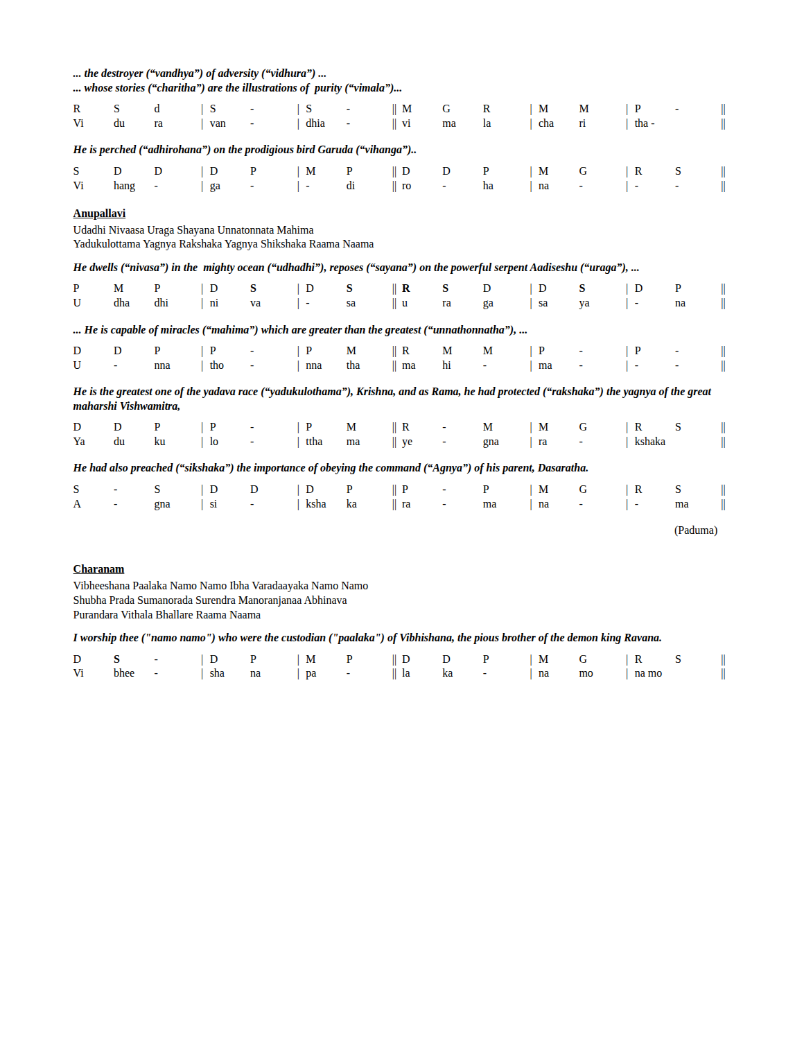... the destroyer (“vandhya”) of adversity (“vidhura”) ...
... whose stories (“charitha”) are the illustrations of purity (“vimala”)...
| R | S | d | / | S | - | / | S | - | // | M | G | R | / | M | M | / | P | - | // |
| Vi | du | ra | / | van | - | / | dhia | - | // | vi | ma | la | / | cha | ri | / | tha - | | // |
He is perched (“adhirohana”) on the prodigious bird Garuda (“vihanga”)..
| S | D | D | / | D | P | / | M | P | // | D | D | P | / | M | G | / | R | S | // |
| Vi | hang | - | / | ga | - | / | - | di | // | ro | - | ha | / | na | - | / | - | - | // |
Anupallavi
Udadhi Nivaasa Uraga Shayana Unnatonnata Mahima
Yadukulottama Yagnya Rakshaka Yagnya Shikshaka Raama Naama
He dwells (“nivasa”) in the mighty ocean (“udhadhi”), reposes (“sayana”) on the powerful serpent Aadiseshu (“uraga”), ...
| P | M | P | / | D | S | / | D | S | // | R | S | D | / | D | S | / | D | P | // |
| U | dha | dhi | / | ni | va | / | - | sa | // | u | ra | ga | / | sa | ya | / | - | na | // |
... He is capable of miracles (“mahima”) which are greater than the greatest (“unnathonnatha”), ...
| D | D | P | / | P | - | / | P | M | // | R | M | M | / | P | - | / | P | - | // |
| U | - | nna | / | tho | - | / | nna | tha | // | ma | hi | - | / | ma | - | / | - | - | // |
He is the greatest one of the yadava race (“yadukulothama”), Krishna, and as Rama, he had protected (“rakshaka”) the yagnya of the great maharshi Vishwamitra,
| D | D | P | / | P | - | / | P | M | // | R | - | M | / | M | G | / | R | S | // |
| Ya | du | ku | / | lo | - | / | ttha | ma | // | ye | - | gna | / | ra | - | / | kshaka | | // |
He had also preached (“sikshaka”) the importance of obeying the command (“Agnya”) of his parent, Dasaratha.
| S | - | S | / | D | D | / | D | P | // | P | - | P | / | M | G | / | R | S | // |
| A | - | gna | / | si | - | / | ksha | ka | // | ra | - | ma | / | na | - | / | - | ma | // |
(Paduma)
Charanam
Vibheeshana Paalaka Namo Namo Ibha Varadaayaka Namo Namo
Shubha Prada Sumanorada Surendra Manoranjanaa Abhinava
Purandara Vithala Bhallare Raama Naama
I worship thee ("namo namo") who were the custodian ("paalaka") of Vibhishana, the pious brother of the demon king Ravana.
| D | S | - | / | D | P | / | M | P | // | D | D | P | / | M | G | / | R | S | // |
| Vi | bhee | - | / | sha | na | / | pa | - | // | la | ka | - | / | na | mo | / | na mo | | // |